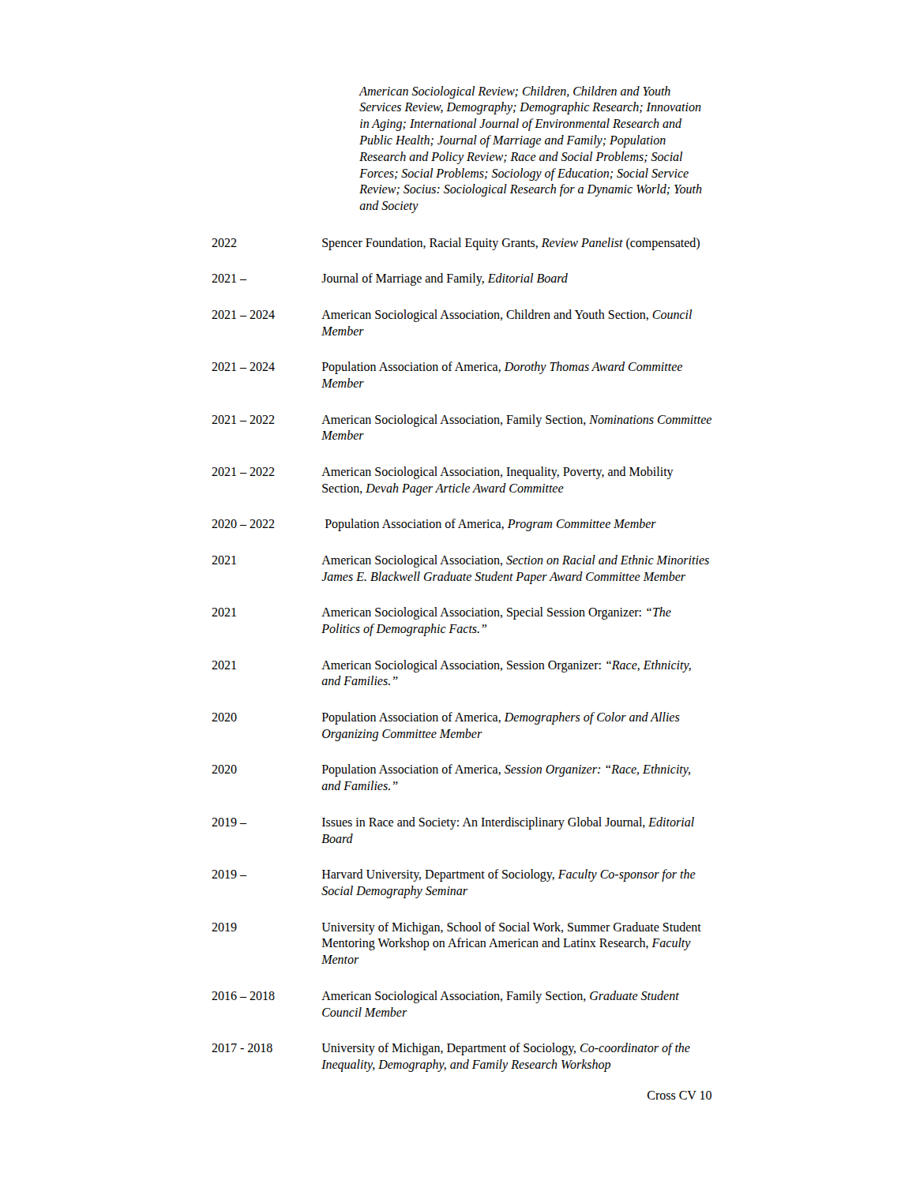American Sociological Review; Children, Children and Youth Services Review, Demography; Demographic Research; Innovation in Aging; International Journal of Environmental Research and Public Health; Journal of Marriage and Family; Population Research and Policy Review; Race and Social Problems; Social Forces; Social Problems; Sociology of Education; Social Service Review; Socius: Sociological Research for a Dynamic World; Youth and Society
2022
Spencer Foundation, Racial Equity Grants, Review Panelist (compensated)
2021 –
Journal of Marriage and Family, Editorial Board
2021 – 2024
American Sociological Association, Children and Youth Section, Council Member
2021 – 2024
Population Association of America, Dorothy Thomas Award Committee Member
2021 – 2022
American Sociological Association, Family Section, Nominations Committee Member
2021 – 2022
American Sociological Association, Inequality, Poverty, and Mobility Section, Devah Pager Article Award Committee
2020 – 2022
Population Association of America, Program Committee Member
2021
American Sociological Association, Section on Racial and Ethnic Minorities James E. Blackwell Graduate Student Paper Award Committee Member
2021
American Sociological Association, Special Session Organizer: “The Politics of Demographic Facts.”
2021
American Sociological Association, Session Organizer: “Race, Ethnicity, and Families.”
2020
Population Association of America, Demographers of Color and Allies Organizing Committee Member
2020
Population Association of America, Session Organizer: “Race, Ethnicity, and Families.”
2019 –
Issues in Race and Society: An Interdisciplinary Global Journal, Editorial Board
2019 –
Harvard University, Department of Sociology, Faculty Co-sponsor for the Social Demography Seminar
2019
University of Michigan, School of Social Work, Summer Graduate Student Mentoring Workshop on African American and Latinx Research, Faculty Mentor
2016 – 2018
American Sociological Association, Family Section, Graduate Student
Council Member
2017 - 2018
University of Michigan, Department of Sociology, Co-coordinator of the
Inequality, Demography, and Family Research Workshop
Cross CV 10